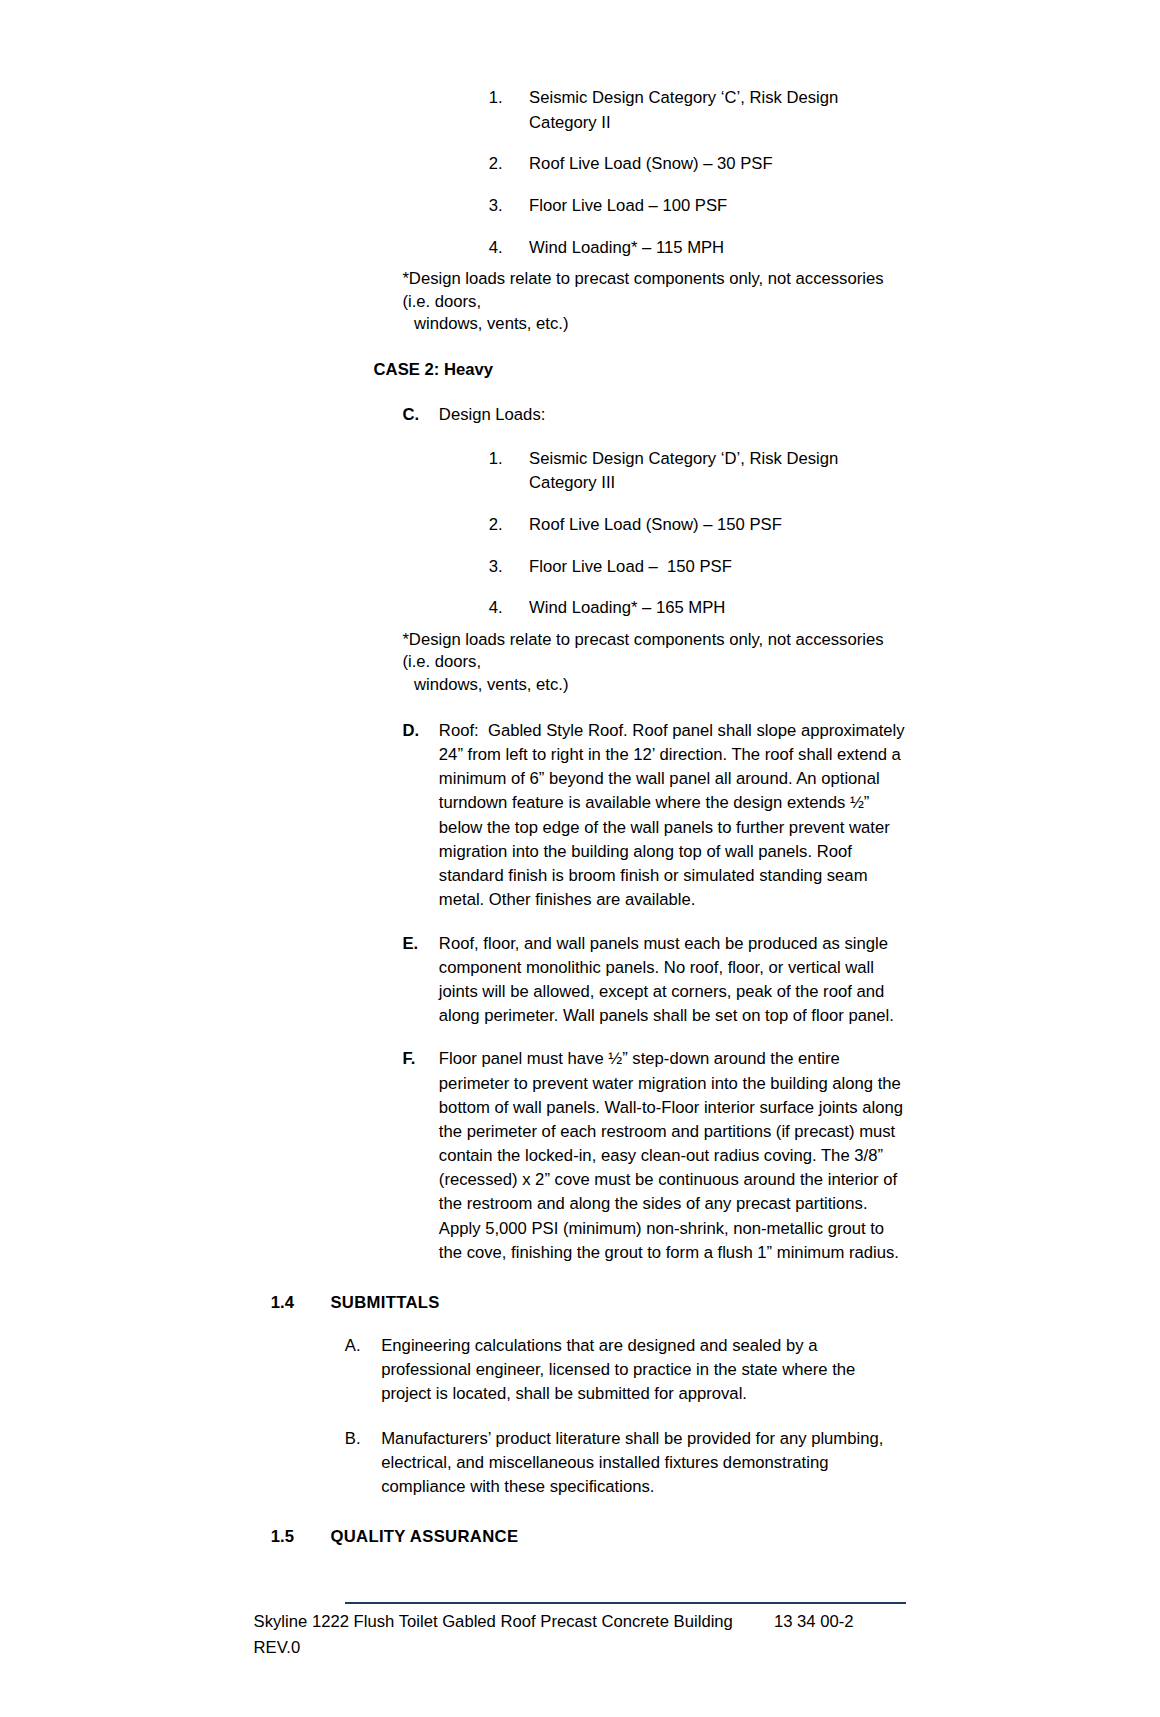1. Seismic Design Category ‘C’, Risk Design Category II
2. Roof Live Load (Snow) – 30 PSF
3. Floor Live Load – 100 PSF
4. Wind Loading* – 115 MPH
*Design loads relate to precast components only, not accessories (i.e. doors, windows, vents, etc.)
CASE 2: Heavy
C. Design Loads:
1. Seismic Design Category ‘D’, Risk Design Category III
2. Roof Live Load (Snow) – 150 PSF
3. Floor Live Load – 150 PSF
4. Wind Loading* – 165 MPH
*Design loads relate to precast components only, not accessories (i.e. doors, windows, vents, etc.)
D. Roof: Gabled Style Roof. Roof panel shall slope approximately 24” from left to right in the 12’ direction. The roof shall extend a minimum of 6” beyond the wall panel all around. An optional turndown feature is available where the design extends ½” below the top edge of the wall panels to further prevent water migration into the building along top of wall panels. Roof standard finish is broom finish or simulated standing seam metal. Other finishes are available.
E. Roof, floor, and wall panels must each be produced as single component monolithic panels. No roof, floor, or vertical wall joints will be allowed, except at corners, peak of the roof and along perimeter. Wall panels shall be set on top of floor panel.
F. Floor panel must have ½” step-down around the entire perimeter to prevent water migration into the building along the bottom of wall panels. Wall-to-Floor interior surface joints along the perimeter of each restroom and partitions (if precast) must contain the locked-in, easy clean-out radius coving. The 3/8” (recessed) x 2” cove must be continuous around the interior of the restroom and along the sides of any precast partitions. Apply 5,000 PSI (minimum) non-shrink, non-metallic grout to the cove, finishing the grout to form a flush 1” minimum radius.
1.4 SUBMITTALS
A. Engineering calculations that are designed and sealed by a professional engineer, licensed to practice in the state where the project is located, shall be submitted for approval.
B. Manufacturers’ product literature shall be provided for any plumbing, electrical, and miscellaneous installed fixtures demonstrating compliance with these specifications.
1.5 QUALITY ASSURANCE
Skyline 1222 Flush Toilet Gabled Roof Precast Concrete Building
REV.0
13 34 00-2